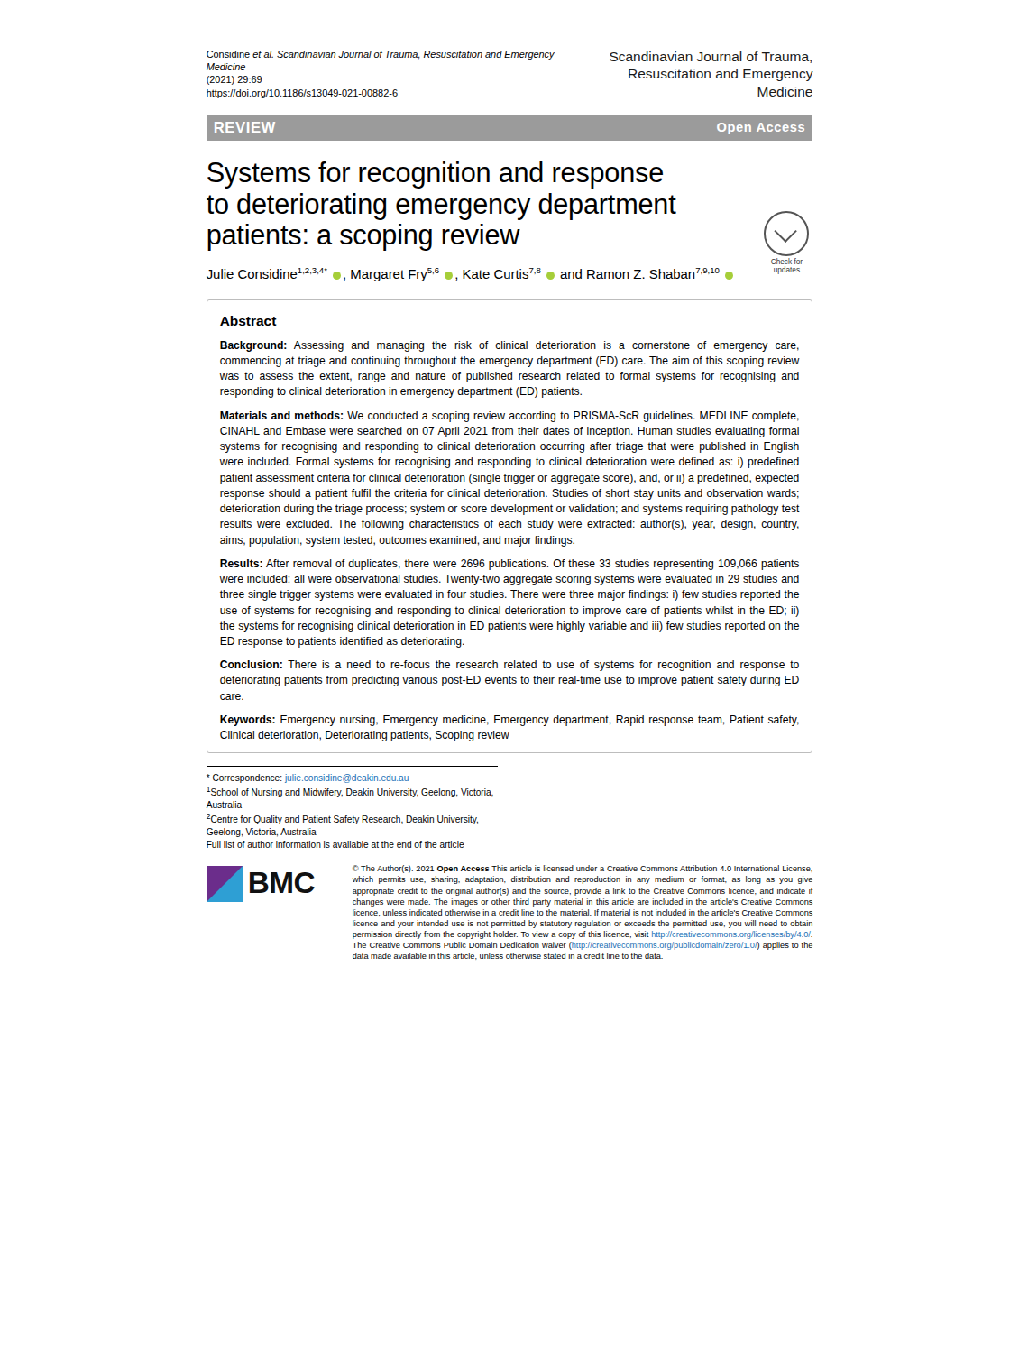Considine et al. Scandinavian Journal of Trauma, Resuscitation and Emergency Medicine
(2021) 29:69
https://doi.org/10.1186/s13049-021-00882-6
Scandinavian Journal of Trauma, Resuscitation and Emergency Medicine
REVIEW Open Access
Systems for recognition and response to deteriorating emergency department patients: a scoping review
Check for updates
Julie Considine1,2,3,4* , Margaret Fry5,6 , Kate Curtis7,8 and Ramon Z. Shaban7,9,10
Abstract
Background: Assessing and managing the risk of clinical deterioration is a cornerstone of emergency care, commencing at triage and continuing throughout the emergency department (ED) care. The aim of this scoping review was to assess the extent, range and nature of published research related to formal systems for recognising and responding to clinical deterioration in emergency department (ED) patients.
Materials and methods: We conducted a scoping review according to PRISMA-ScR guidelines. MEDLINE complete, CINAHL and Embase were searched on 07 April 2021 from their dates of inception. Human studies evaluating formal systems for recognising and responding to clinical deterioration occurring after triage that were published in English were included. Formal systems for recognising and responding to clinical deterioration were defined as: i) predefined patient assessment criteria for clinical deterioration (single trigger or aggregate score), and, or ii) a predefined, expected response should a patient fulfil the criteria for clinical deterioration. Studies of short stay units and observation wards; deterioration during the triage process; system or score development or validation; and systems requiring pathology test results were excluded. The following characteristics of each study were extracted: author(s), year, design, country, aims, population, system tested, outcomes examined, and major findings.
Results: After removal of duplicates, there were 2696 publications. Of these 33 studies representing 109,066 patients were included: all were observational studies. Twenty-two aggregate scoring systems were evaluated in 29 studies and three single trigger systems were evaluated in four studies. There were three major findings: i) few studies reported the use of systems for recognising and responding to clinical deterioration to improve care of patients whilst in the ED; ii) the systems for recognising clinical deterioration in ED patients were highly variable and iii) few studies reported on the ED response to patients identified as deteriorating.
Conclusion: There is a need to re-focus the research related to use of systems for recognition and response to deteriorating patients from predicting various post-ED events to their real-time use to improve patient safety during ED care.
Keywords: Emergency nursing, Emergency medicine, Emergency department, Rapid response team, Patient safety, Clinical deterioration, Deteriorating patients, Scoping review
* Correspondence: julie.considine@deakin.edu.au
1School of Nursing and Midwifery, Deakin University, Geelong, Victoria, Australia
2Centre for Quality and Patient Safety Research, Deakin University, Geelong, Victoria, Australia
Full list of author information is available at the end of the article
BMC
© The Author(s). 2021 Open Access This article is licensed under a Creative Commons Attribution 4.0 International License, which permits use, sharing, adaptation, distribution and reproduction in any medium or format, as long as you give appropriate credit to the original author(s) and the source, provide a link to the Creative Commons licence, and indicate if changes were made. The images or other third party material in this article are included in the article's Creative Commons licence, unless indicated otherwise in a credit line to the material. If material is not included in the article's Creative Commons licence and your intended use is not permitted by statutory regulation or exceeds the permitted use, you will need to obtain permission directly from the copyright holder. To view a copy of this licence, visit http://creativecommons.org/licenses/by/4.0/. The Creative Commons Public Domain Dedication waiver (http://creativecommons.org/publicdomain/zero/1.0/) applies to the data made available in this article, unless otherwise stated in a credit line to the data.